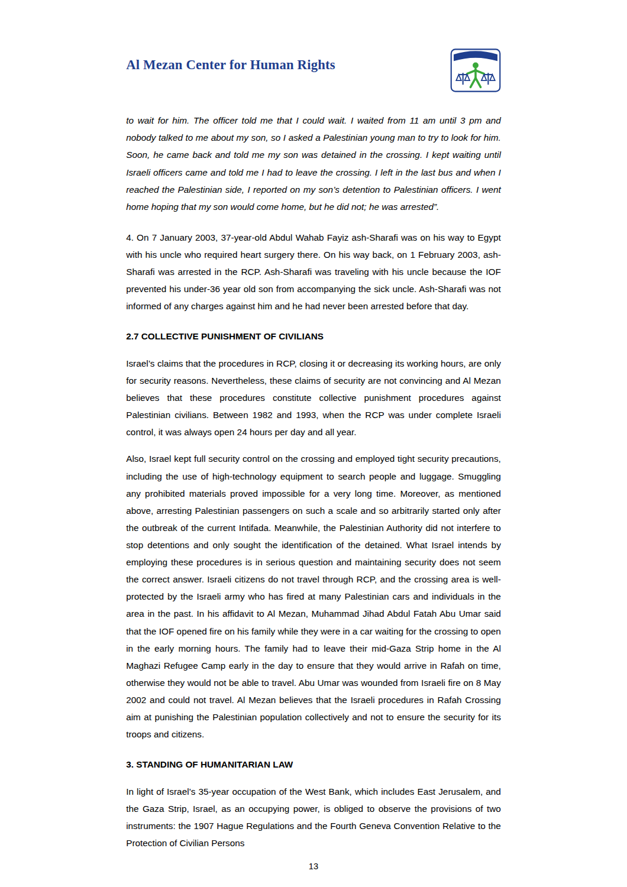Al Mezan Center for Human Rights
to wait for him. The officer told me that I could wait. I waited from 11 am until 3 pm and nobody talked to me about my son, so I asked a Palestinian young man to try to look for him. Soon, he came back and told me my son was detained in the crossing. I kept waiting until Israeli officers came and told me I had to leave the crossing. I left in the last bus and when I reached the Palestinian side, I reported on my son’s detention to Palestinian officers. I went home hoping that my son would come home, but he did not; he was arrested”.
4. On 7 January 2003, 37-year-old Abdul Wahab Fayiz ash-Sharafi was on his way to Egypt with his uncle who required heart surgery there. On his way back, on 1 February 2003, ash-Sharafi was arrested in the RCP. Ash-Sharafi was traveling with his uncle because the IOF prevented his under-36 year old son from accompanying the sick uncle. Ash-Sharafi was not informed of any charges against him and he had never been arrested before that day.
2.7 COLLECTIVE PUNISHMENT OF CIVILIANS
Israel’s claims that the procedures in RCP, closing it or decreasing its working hours, are only for security reasons. Nevertheless, these claims of security are not convincing and Al Mezan believes that these procedures constitute collective punishment procedures against Palestinian civilians. Between 1982 and 1993, when the RCP was under complete Israeli control, it was always open 24 hours per day and all year.
Also, Israel kept full security control on the crossing and employed tight security precautions, including the use of high-technology equipment to search people and luggage. Smuggling any prohibited materials proved impossible for a very long time. Moreover, as mentioned above, arresting Palestinian passengers on such a scale and so arbitrarily started only after the outbreak of the current Intifada. Meanwhile, the Palestinian Authority did not interfere to stop detentions and only sought the identification of the detained. What Israel intends by employing these procedures is in serious question and maintaining security does not seem the correct answer. Israeli citizens do not travel through RCP, and the crossing area is well-protected by the Israeli army who has fired at many Palestinian cars and individuals in the area in the past. In his affidavit to Al Mezan, Muhammad Jihad Abdul Fatah Abu Umar said that the IOF opened fire on his family while they were in a car waiting for the crossing to open in the early morning hours. The family had to leave their mid-Gaza Strip home in the Al Maghazi Refugee Camp early in the day to ensure that they would arrive in Rafah on time, otherwise they would not be able to travel. Abu Umar was wounded from Israeli fire on 8 May 2002 and could not travel. Al Mezan believes that the Israeli procedures in Rafah Crossing aim at punishing the Palestinian population collectively and not to ensure the security for its troops and citizens.
3. STANDING OF HUMANITARIAN LAW
In light of Israel’s 35-year occupation of the West Bank, which includes East Jerusalem, and the Gaza Strip, Israel, as an occupying power, is obliged to observe the provisions of two instruments: the 1907 Hague Regulations and the Fourth Geneva Convention Relative to the Protection of Civilian Persons
13